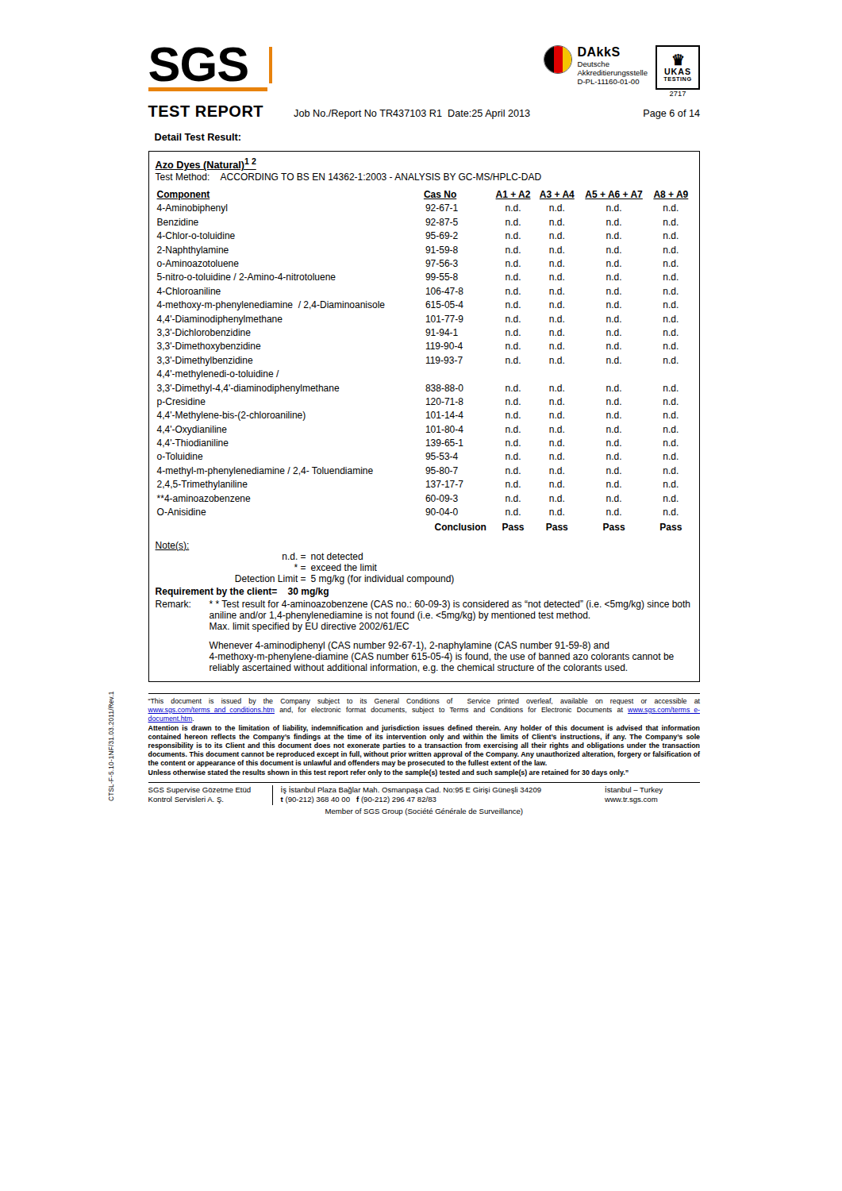SGS
DAkkS
Deutsche
Akkreditierungsstelle
D-PL-11160-01-00
♛
UKAS
TESTING
2717
TEST REPORT
Job No./Report No TR437103 R1 Date:25 April 2013 Page 6 of 14
Detail Test Result:
Azo Dyes (Natural)1 2
Test Method: ACCORDING TO BS EN 14362-1:2003 - ANALYSIS BY GC-MS/HPLC-DAD
| Component | Cas No | A1 + A2 | A3 + A4 | A5 + A6 + A7 | A8 + A9 |
| --- | --- | --- | --- | --- | --- |
| 4-Aminobiphenyl | 92-67-1 | n.d. | n.d. | n.d. | n.d. |
| Benzidine | 92-87-5 | n.d. | n.d. | n.d. | n.d. |
| 4-Chlor-o-toluidine | 95-69-2 | n.d. | n.d. | n.d. | n.d. |
| 2-Naphthylamine | 91-59-8 | n.d. | n.d. | n.d. | n.d. |
| o-Aminoazotoluene | 97-56-3 | n.d. | n.d. | n.d. | n.d. |
| 5-nitro-o-toluidine / 2-Amino-4-nitrotoluene | 99-55-8 | n.d. | n.d. | n.d. | n.d. |
| 4-Chloroaniline | 106-47-8 | n.d. | n.d. | n.d. | n.d. |
| 4-methoxy-m-phenylenediamine / 2,4-Diaminoanisole | 615-05-4 | n.d. | n.d. | n.d. | n.d. |
| 4,4'-Diaminodiphenylmethane | 101-77-9 | n.d. | n.d. | n.d. | n.d. |
| 3,3'-Dichlorobenzidine | 91-94-1 | n.d. | n.d. | n.d. | n.d. |
| 3,3'-Dimethoxybenzidine | 119-90-4 | n.d. | n.d. | n.d. | n.d. |
| 3,3'-Dimethylbenzidine | 119-93-7 | n.d. | n.d. | n.d. | n.d. |
| 4,4'-methylenedi-o-toluidine / 3,3'-Dimethyl-4,4'-diaminodiphenylmethane | 838-88-0 | n.d. | n.d. | n.d. | n.d. |
| p-Cresidine | 120-71-8 | n.d. | n.d. | n.d. | n.d. |
| 4,4'-Methylene-bis-(2-chloroaniline) | 101-14-4 | n.d. | n.d. | n.d. | n.d. |
| 4,4'-Oxydianiline | 101-80-4 | n.d. | n.d. | n.d. | n.d. |
| 4,4'-Thiodianiline | 139-65-1 | n.d. | n.d. | n.d. | n.d. |
| o-Toluidine | 95-53-4 | n.d. | n.d. | n.d. | n.d. |
| 4-methyl-m-phenylenediamine / 2,4- Toluendiamine | 95-80-7 | n.d. | n.d. | n.d. | n.d. |
| 2,4,5-Trimethylaniline | 137-17-7 | n.d. | n.d. | n.d. | n.d. |
| **4-aminoazobenzene | 60-09-3 | n.d. | n.d. | n.d. | n.d. |
| O-Anisidine | 90-04-0 | n.d. | n.d. | n.d. | n.d. |
| | Conclusion | Pass | Pass | Pass | Pass |
Note(s):
n.d. =
not detected
* =
exceed the limit
Detection Limit =
5 mg/kg (for individual compound)
Requirement by the client= 30 mg/kg
Remark:
* * Test result for 4-aminoazobenzene (CAS no.: 60-09-3) is considered as “not detected” (i.e. <5mg/kg) since both aniline and/or 1,4-phenylenediamine is not found (i.e. <5mg/kg) by mentioned test method.
Max. limit specified by EU directive 2002/61/EC
Whenever 4-aminodiphenyl (CAS number 92-67-1), 2-naphylamine (CAS number 91-59-8) and
4-methoxy-m-phenylene-diamine (CAS number 615-05-4) is found, the use of banned azo colorants cannot be reliably ascertained without additional information, e.g. the chemical structure of the colorants used.
“This document is issued by the Company subject to its General Conditions of Service printed overleaf, available on request or accessible at www.sgs.com/terms_and_conditions.htm and, for electronic format documents, subject to Terms and Conditions for Electronic Documents at www.sgs.com/terms_e-document.htm.
Attention is drawn to the limitation of liability, indemnification and jurisdiction issues defined therein. Any holder of this document is advised that information contained hereon reflects the Company’s findings at the time of its intervention only and within the limits of Client’s instructions, if any. The Company’s sole responsibility is to its Client and this document does not exonerate parties to a transaction from exercising all their rights and obligations under the transaction documents. This document cannot be reproduced except in full, without prior written approval of the Company. Any unauthorized alteration, forgery or falsification of the content or appearance of this document is unlawful and offenders may be prosecuted to the fullest extent of the law.
Unless otherwise stated the results shown in this test report refer only to the sample(s) tested and such sample(s) are retained for 30 days only.”
SGS Supervise Gözetme Etüd Kontrol Servisleri A. Ş.
İş İstanbul Plaza Bağlar Mah. Osmanpaşa Cad. No:95 E Girişi Güneşli 34209
t (90-212) 368 40 00 f (90-212) 296 47 82/83
İstanbul – Turkey
www.tr.sgs.com
Member of SGS Group (Société Générale de Surveillance)
CTSL-F-5.10-1NF/31.03.2011/Rev.1